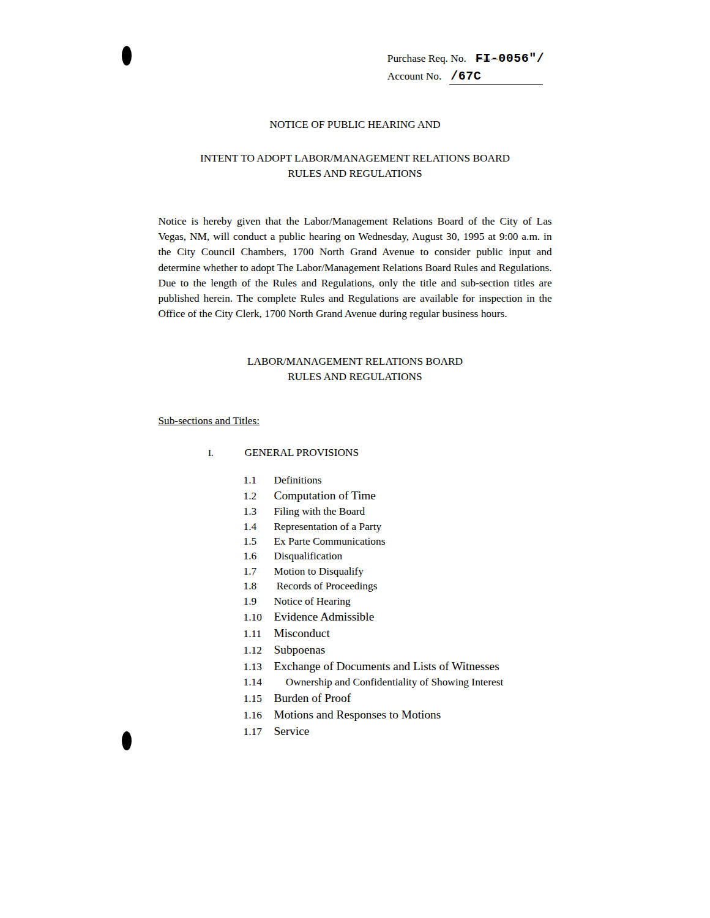Purchase Req. No. FI-0056"/
Account No. /67C
NOTICE OF PUBLIC HEARING AND
INTENT TO ADOPT LABOR/MANAGEMENT RELATIONS BOARD
RULES AND REGULATIONS
Notice is hereby given that the Labor/Management Relations Board of the City of Las Vegas, NM, will conduct a public hearing on Wednesday, August 30, 1995 at 9:00 a.m. in the City Council Chambers, 1700 North Grand Avenue to consider public input and determine whether to adopt The Labor/Management Relations Board Rules and Regulations. Due to the length of the Rules and Regulations, only the title and sub-section titles are published herein. The complete Rules and Regulations are available for inspection in the Office of the City Clerk, 1700 North Grand Avenue during regular business hours.
LABOR/MANAGEMENT RELATIONS BOARD
RULES AND REGULATIONS
Sub-sections and Titles:
I. GENERAL PROVISIONS
1.1 Definitions
1.2 Computation of Time
1.3 Filing with the Board
1.4 Representation of a Party
1.5 Ex Parte Communications
1.6 Disqualification
1.7 Motion to Disqualify
1.8 Records of Proceedings
1.9 Notice of Hearing
1.10 Evidence Admissible
1.11 Misconduct
1.12 Subpoenas
1.13 Exchange of Documents and Lists of Witnesses
1.14 Ownership and Confidentiality of Showing Interest
1.15 Burden of Proof
1.16 Motions and Responses to Motions
1.17 Service